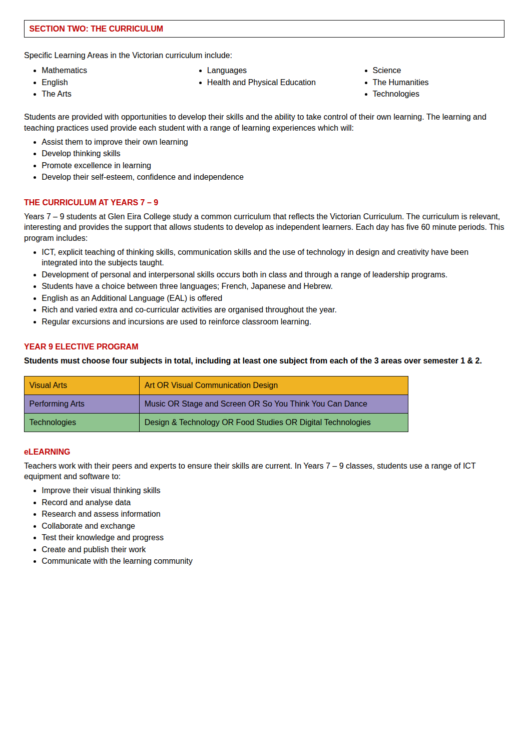SECTION TWO: THE CURRICULUM
Specific Learning Areas in the Victorian curriculum include:
Mathematics
English
The Arts
Languages
Health and Physical Education
Science
The Humanities
Technologies
Students are provided with opportunities to develop their skills and the ability to take control of their own learning. The learning and teaching practices used provide each student with a range of learning experiences which will:
Assist them to improve their own learning
Develop thinking skills
Promote excellence in learning
Develop their self-esteem, confidence and independence
THE CURRICULUM AT YEARS 7 – 9
Years 7 – 9 students at Glen Eira College study a common curriculum that reflects the Victorian Curriculum. The curriculum is relevant, interesting and provides the support that allows students to develop as independent learners. Each day has five 60 minute periods. This program includes:
ICT, explicit teaching of thinking skills, communication skills and the use of technology in design and creativity have been integrated into the subjects taught.
Development of personal and interpersonal skills occurs both in class and through a range of leadership programs.
Students have a choice between three languages; French, Japanese and Hebrew.
English as an Additional Language (EAL) is offered
Rich and varied extra and co-curricular activities are organised throughout the year.
Regular excursions and incursions are used to reinforce classroom learning.
YEAR 9 ELECTIVE PROGRAM
Students must choose four subjects in total, including at least one subject from each of the 3 areas over semester 1 & 2.
| Visual Arts | Art OR Visual Communication Design |
| Performing Arts | Music OR Stage and Screen OR So You Think You Can Dance |
| Technologies | Design & Technology OR Food Studies OR Digital Technologies |
eLEARNING
Teachers work with their peers and experts to ensure their skills are current. In Years 7 – 9 classes, students use a range of ICT equipment and software to:
Improve their visual thinking skills
Record and analyse data
Research and assess information
Collaborate and exchange
Test their knowledge and progress
Create and publish their work
Communicate with the learning community